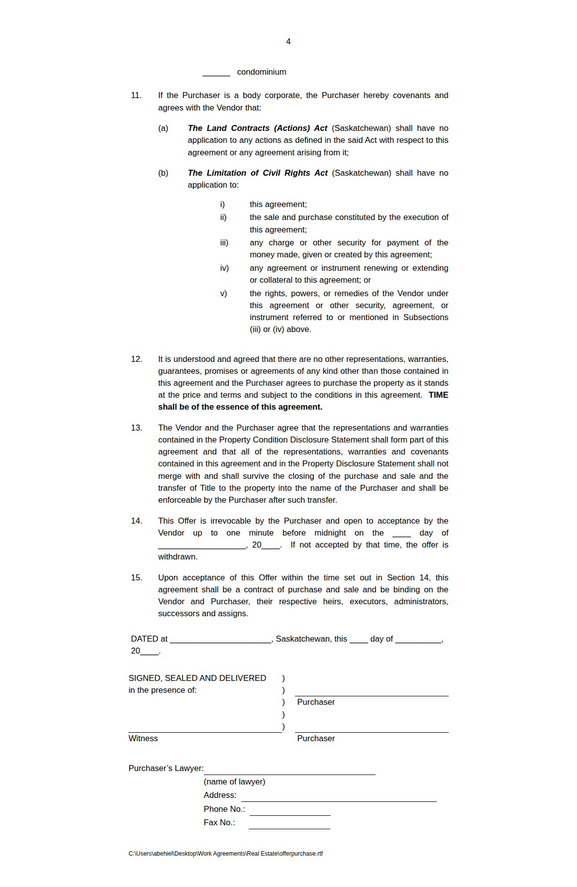4
______ condominium
11.
If the Purchaser is a body corporate, the Purchaser hereby covenants and agrees with the Vendor that:
(a)
The Land Contracts (Actions) Act (Saskatchewan) shall have no application to any actions as defined in the said Act with respect to this agreement or any agreement arising from it;
(b)
The Limitation of Civil Rights Act (Saskatchewan) shall have no application to:
i)
this agreement;
ii)
the sale and purchase constituted by the execution of this agreement;
iii)
any charge or other security for payment of the money made, given or created by this agreement;
iv)
any agreement or instrument renewing or extending or collateral to this agreement; or
v)
the rights, powers, or remedies of the Vendor under this agreement or other security, agreement, or instrument referred to or mentioned in Subsections (iii) or (iv) above.
12.
It is understood and agreed that there are no other representations, warranties, guarantees, promises or agreements of any kind other than those contained in this agreement and the Purchaser agrees to purchase the property as it stands at the price and terms and subject to the conditions in this agreement. TIME shall be of the essence of this agreement.
13.
The Vendor and the Purchaser agree that the representations and warranties contained in the Property Condition Disclosure Statement shall form part of this agreement and that all of the representations, warranties and covenants contained in this agreement and in the Property Disclosure Statement shall not merge with and shall survive the closing of the purchase and sale and the transfer of Title to the property into the name of the Purchaser and shall be enforceable by the Purchaser after such transfer.
14.
This Offer is irrevocable by the Purchaser and open to acceptance by the Vendor up to one minute before midnight on the ____ day of ___________________, 20____. If not accepted by that time, the offer is withdrawn.
15.
Upon acceptance of this Offer within the time set out in Section 14, this agreement shall be a contract of purchase and sale and be binding on the Vendor and Purchaser, their respective heirs, executors, administrators, successors and assigns.
DATED at ______________________, Saskatchewan, this ____ day of __________, 20____.
| SIGNED, SEALED AND DELIVERED | ) | |
| in the presence of: | ) | |
| | ) | Purchaser |
| | ) | |
| | ) | |
| Witness | | Purchaser |
| Purchaser’s Lawyer: | |
| | (name of lawyer) |
| | Address: |
| | Phone No.: |
| | Fax No.: |
C:\Users\abehiel\Desktop\Work Agreements\Real Estate\offerpurchase.rtf